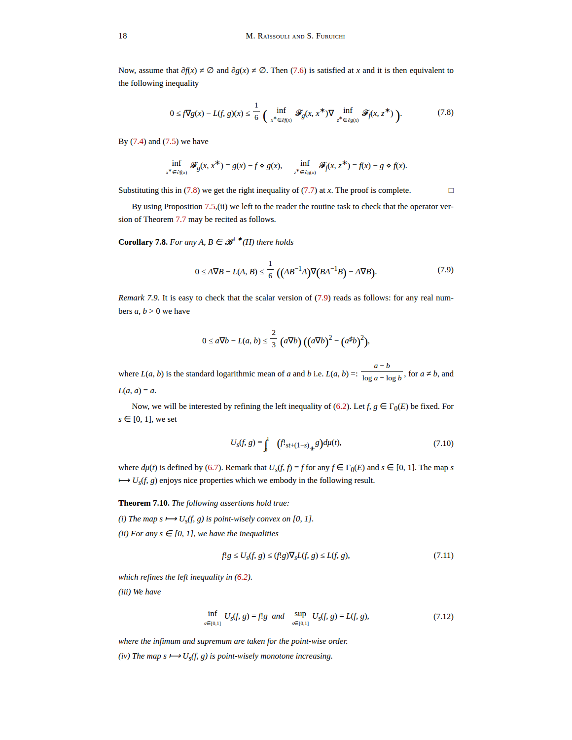18 M. Raïssouli and S. Furuichi
Now, assume that ∂f(x) ≠ ∅ and ∂g(x) ≠ ∅. Then (7.6) is satisfied at x and it is then equivalent to the following inequality
0 ≤ f∇g(x) − L(f, g)(x) ≤ 16 ( inf x∗∈∂f(x) 𝓕g(x, x∗)∇ inf z∗∈∂g(x) 𝓕f(x, z∗) ). (7.8)
By (7.4) and (7.5) we have
inf x∗∈∂f(x) 𝓕g(x, x∗) = g(x) − f ⋄ g(x), inf z∗∈∂g(x) 𝓕f(x, z∗) = f(x) − g ⋄ f(x).
Substituting this in (7.8) we get the right inequality of (7.7) at x. The proof is complete. □
By using Proposition 7.5,(ii) we left to the reader the routine task to check that the operator version of Theorem 7.7 may be recited as follows.
Corollary 7.8. For any A, B ∈ 𝓑+∗(H) there holds
0 ≤ A∇B − L(A, B) ≤ 16 ((AB−1A)∇(BA−1B) − A∇B). (7.9)
Remark 7.9. It is easy to check that the scalar version of (7.9) reads as follows: for any real numbers a, b > 0 we have
0 ≤ a∇b − L(a, b) ≤ 23 (a∇b) ((a∇b)2 − (a♯b)2),
where L(a, b) is the standard logarithmic mean of a and b i.e. L(a, b) =: a − b log a − log b, for a ≠ b, and L(a, a) = a.
Now, we will be interested by refining the left inequality of (6.2). Let f, g ∈ Γ0(E) be fixed. For s ∈ [0, 1], we set
Us(f, g) = ∫10 (f!st+(1−s)12g) dμ(t), (7.10)
where dμ(t) is defined by (6.7). Remark that Us(f, f) = f for any f ∈ Γ0(E) and s ∈ [0, 1]. The map s ⟼ Us(f, g) enjoys nice properties which we embody in the following result.
Theorem 7.10. The following assertions hold true:
(i) The map s ⟼ Us(f, g) is point-wisely convex on [0, 1].
(ii) For any s ∈ [0, 1], we have the inequalities
f!g ≤ Us(f, g) ≤ (f!g)∇sL(f, g) ≤ L(f, g), (7.11)
which refines the left inequality in (6.2).
(iii) We have
inf s∈[0,1] Us(f, g) = f!g and sup s∈[0,1] Us(f, g) = L(f, g), (7.12)
where the infimum and supremum are taken for the point-wise order.
(iv) The map s ⟼ Us(f, g) is point-wisely monotone increasing.